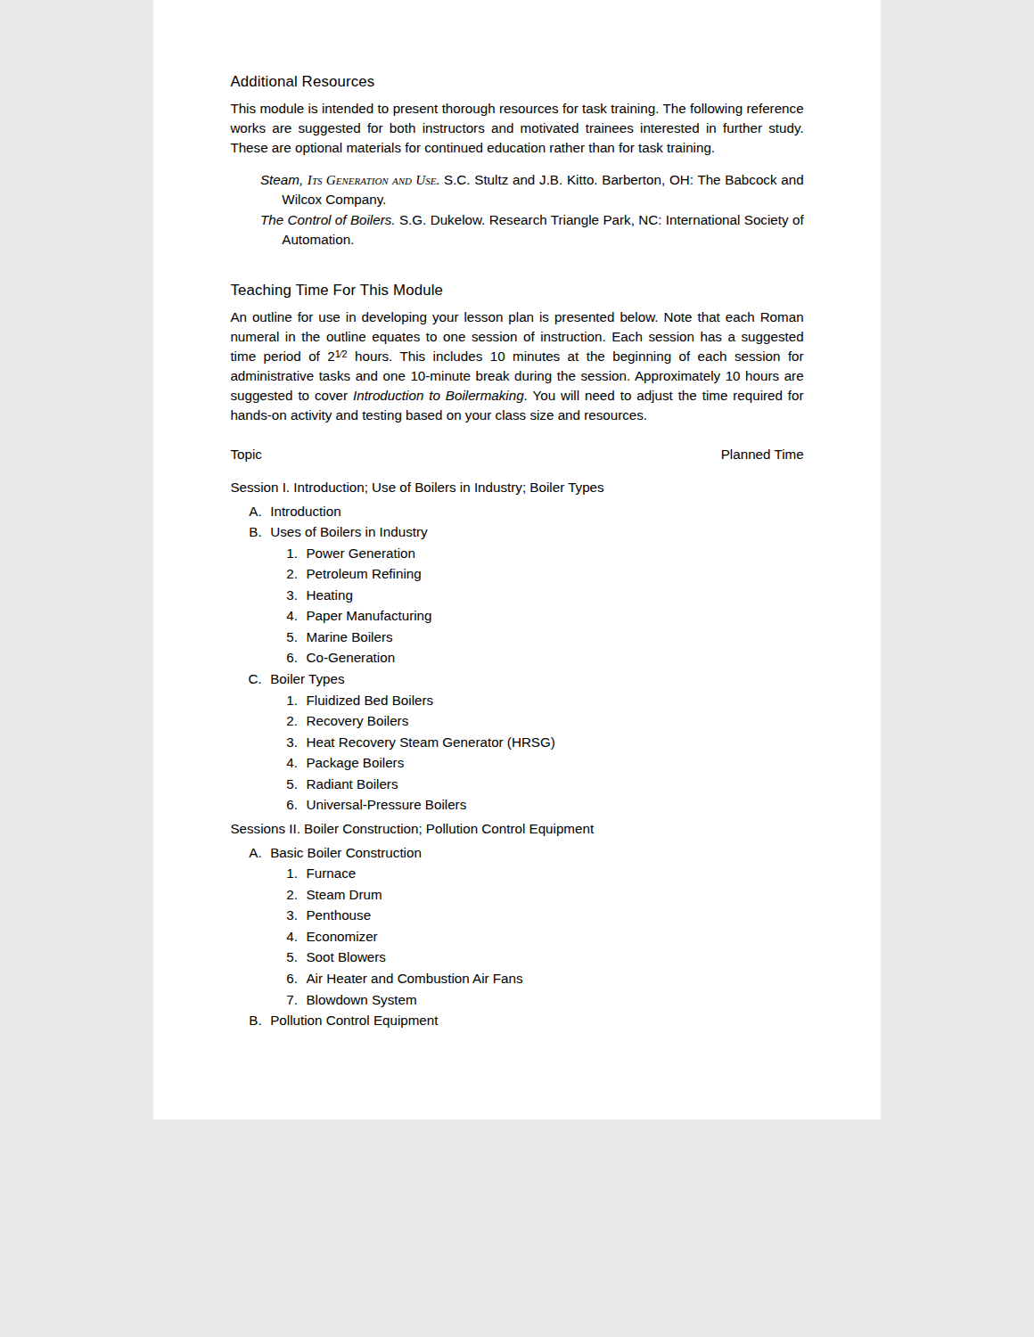Additional Resources
This module is intended to present thorough resources for task training. The following reference works are suggested for both instructors and motivated trainees interested in further study. These are optional materials for continued education rather than for task training.
Steam, Its Generation and Use. S.C. Stultz and J.B. Kitto. Barberton, OH: The Babcock and Wilcox Company.
The Control of Boilers. S.G. Dukelow. Research Triangle Park, NC: International Society of Automation.
Teaching Time For This Module
An outline for use in developing your lesson plan is presented below. Note that each Roman numeral in the outline equates to one session of instruction. Each session has a suggested time period of 21⁄2 hours. This includes 10 minutes at the beginning of each session for administrative tasks and one 10-minute break during the session. Approximately 10 hours are suggested to cover Introduction to Boilermaking. You will need to adjust the time required for hands-on activity and testing based on your class size and resources.
Topic Planned Time
Session I. Introduction; Use of Boilers in Industry; Boiler Types
Introduction
Uses of Boilers in Industry
Power Generation
Petroleum Refining
Heating
Paper Manufacturing
Marine Boilers
Co-Generation
Boiler Types
Fluidized Bed Boilers
Recovery Boilers
Heat Recovery Steam Generator (HRSG)
Package Boilers
Radiant Boilers
Universal-Pressure Boilers
Sessions II. Boiler Construction; Pollution Control Equipment
Basic Boiler Construction
Furnace
Steam Drum
Penthouse
Economizer
Soot Blowers
Air Heater and Combustion Air Fans
Blowdown System
Pollution Control Equipment